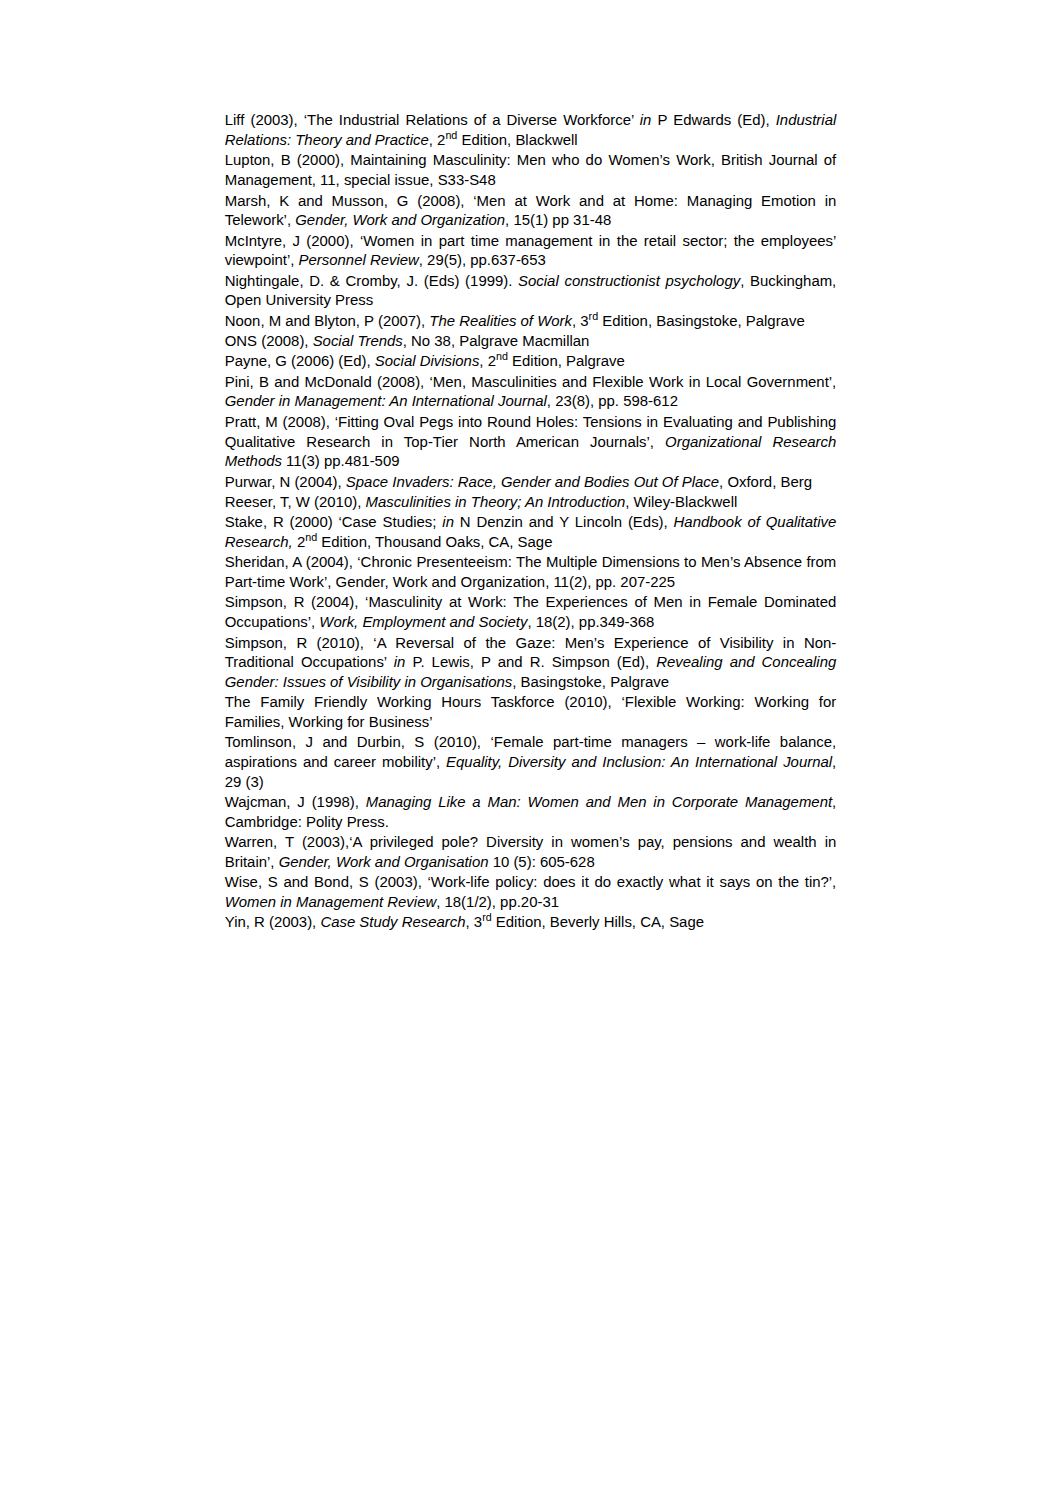Liff (2003), ‘The Industrial Relations of a Diverse Workforce’ in P Edwards (Ed), Industrial Relations: Theory and Practice, 2nd Edition, Blackwell
Lupton, B (2000), Maintaining Masculinity: Men who do Women’s Work, British Journal of Management, 11, special issue, S33-S48
Marsh, K and Musson, G (2008), ‘Men at Work and at Home: Managing Emotion in Telework’, Gender, Work and Organization, 15(1) pp 31-48
McIntyre, J (2000), ‘Women in part time management in the retail sector; the employees’ viewpoint’, Personnel Review, 29(5), pp.637-653
Nightingale, D. & Cromby, J. (Eds) (1999). Social constructionist psychology, Buckingham, Open University Press
Noon, M and Blyton, P (2007), The Realities of Work, 3rd Edition, Basingstoke, Palgrave
ONS (2008), Social Trends, No 38, Palgrave Macmillan
Payne, G (2006) (Ed), Social Divisions, 2nd Edition, Palgrave
Pini, B and McDonald (2008), ‘Men, Masculinities and Flexible Work in Local Government’, Gender in Management: An International Journal, 23(8), pp. 598-612
Pratt, M (2008), ‘Fitting Oval Pegs into Round Holes: Tensions in Evaluating and Publishing Qualitative Research in Top-Tier North American Journals’, Organizational Research Methods 11(3) pp.481-509
Purwar, N (2004), Space Invaders: Race, Gender and Bodies Out Of Place, Oxford, Berg
Reeser, T, W (2010), Masculinities in Theory; An Introduction, Wiley-Blackwell
Stake, R (2000) ‘Case Studies; in N Denzin and Y Lincoln (Eds), Handbook of Qualitative Research, 2nd Edition, Thousand Oaks, CA, Sage
Sheridan, A (2004), ‘Chronic Presenteeism: The Multiple Dimensions to Men’s Absence from Part-time Work’, Gender, Work and Organization, 11(2), pp. 207-225
Simpson, R (2004), ‘Masculinity at Work: The Experiences of Men in Female Dominated Occupations’, Work, Employment and Society, 18(2), pp.349-368
Simpson, R (2010), ‘A Reversal of the Gaze: Men’s Experience of Visibility in Non-Traditional Occupations’ in P. Lewis, P and R. Simpson (Ed), Revealing and Concealing Gender: Issues of Visibility in Organisations, Basingstoke, Palgrave
The Family Friendly Working Hours Taskforce (2010), ‘Flexible Working: Working for Families, Working for Business’
Tomlinson, J and Durbin, S (2010), ‘Female part-time managers – work-life balance, aspirations and career mobility’, Equality, Diversity and Inclusion: An International Journal, 29 (3)
Wajcman, J (1998), Managing Like a Man: Women and Men in Corporate Management, Cambridge: Polity Press.
Warren, T (2003),‘A privileged pole? Diversity in women’s pay, pensions and wealth in Britain’, Gender, Work and Organisation 10 (5): 605-628
Wise, S and Bond, S (2003), ‘Work-life policy: does it do exactly what it says on the tin?’, Women in Management Review, 18(1/2), pp.20-31
Yin, R (2003), Case Study Research, 3rd Edition, Beverly Hills, CA, Sage